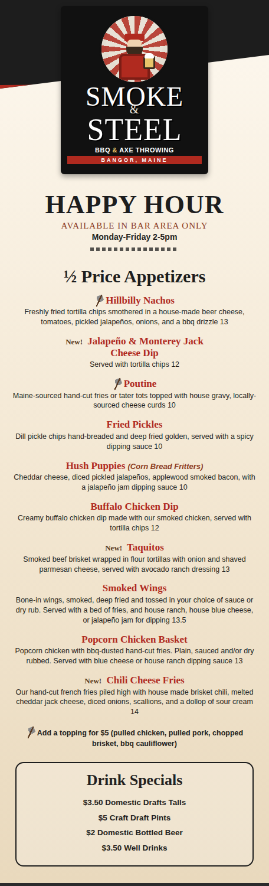SMOKE & STEEL
BBQ & AXE THROWING
BANGOR, MAINE
HAPPY HOUR
AVAILABLE IN BAR AREA ONLY
Monday-Friday 2-5pm
½ Price Appetizers
Hillbilly Nachos
Freshly fried tortilla chips smothered in a house-made beer cheese, tomatoes, pickled jalapeños, onions, and a bbq drizzle 13
New! Jalapeño & Monterey Jack
Cheese Dip
Served with tortilla chips 12
Poutine
Maine-sourced hand-cut fries or tater tots topped with house gravy, locally-sourced cheese curds 10
Fried Pickles
Dill pickle chips hand-breaded and deep fried golden, served with a spicy dipping sauce 10
Hush Puppies (Corn Bread Fritters)
Cheddar cheese, diced pickled jalapeños, applewood smoked bacon, with a jalapeño jam dipping sauce 10
Buffalo Chicken Dip
Creamy buffalo chicken dip made with our smoked chicken, served with tortilla chips 12
New! Taquitos
Smoked beef brisket wrapped in flour tortillas with onion and shaved parmesan cheese, served with avocado ranch dressing 13
Smoked Wings
Bone-in wings, smoked, deep fried and tossed in your choice of sauce or dry rub. Served with a bed of fries, and house ranch, house blue cheese, or jalapeño jam for dipping 13.5
Popcorn Chicken Basket
Popcorn chicken with bbq-dusted hand-cut fries. Plain, sauced and/or dry rubbed. Served with blue cheese or house ranch dipping sauce 13
New! Chili Cheese Fries
Our hand-cut french fries piled high with house made brisket chili, melted cheddar jack cheese, diced onions, scallions, and a dollop of sour cream 14
Add a topping for $5 (pulled chicken, pulled pork, chopped brisket, bbq cauliflower)
Drink Specials
$3.50 Domestic Drafts Talls
$5 Craft Draft Pints
$2 Domestic Bottled Beer
$3.50 Well Drinks